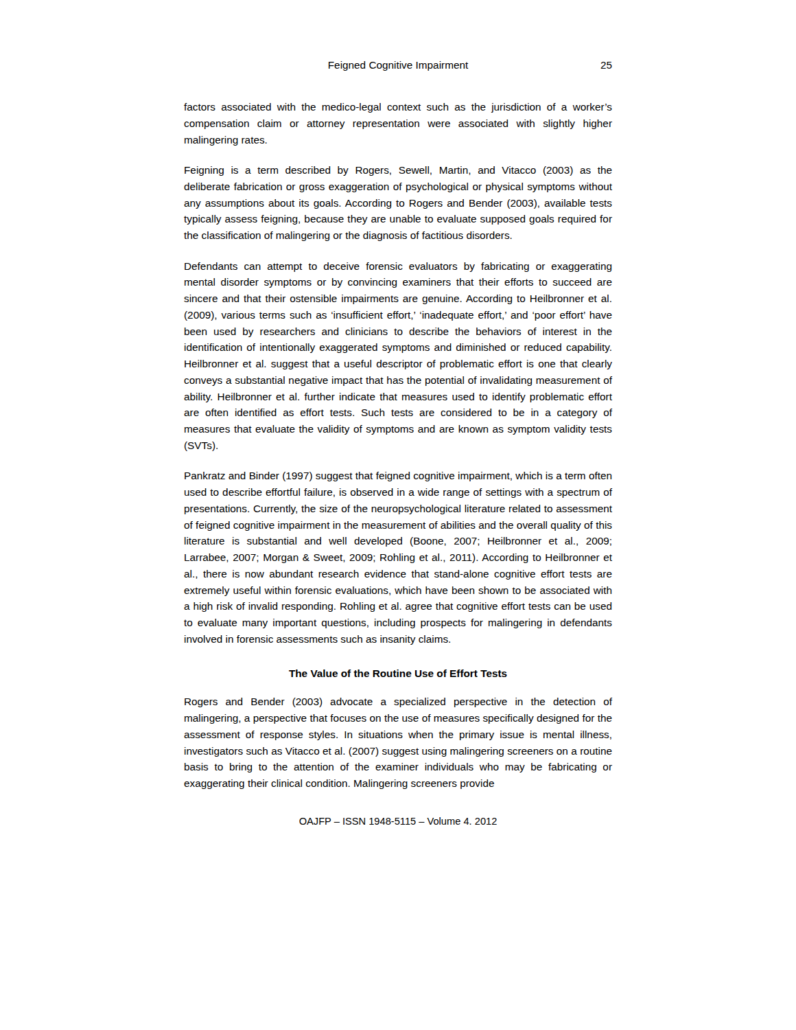Feigned Cognitive Impairment 25
factors associated with the medico-legal context such as the jurisdiction of a worker’s compensation claim or attorney representation were associated with slightly higher malingering rates.
Feigning is a term described by Rogers, Sewell, Martin, and Vitacco (2003) as the deliberate fabrication or gross exaggeration of psychological or physical symptoms without any assumptions about its goals. According to Rogers and Bender (2003), available tests typically assess feigning, because they are unable to evaluate supposed goals required for the classification of malingering or the diagnosis of factitious disorders.
Defendants can attempt to deceive forensic evaluators by fabricating or exaggerating mental disorder symptoms or by convincing examiners that their efforts to succeed are sincere and that their ostensible impairments are genuine. According to Heilbronner et al. (2009), various terms such as ‘insufficient effort,’ ‘inadequate effort,’ and ‘poor effort’ have been used by researchers and clinicians to describe the behaviors of interest in the identification of intentionally exaggerated symptoms and diminished or reduced capability. Heilbronner et al. suggest that a useful descriptor of problematic effort is one that clearly conveys a substantial negative impact that has the potential of invalidating measurement of ability. Heilbronner et al. further indicate that measures used to identify problematic effort are often identified as effort tests. Such tests are considered to be in a category of measures that evaluate the validity of symptoms and are known as symptom validity tests (SVTs).
Pankratz and Binder (1997) suggest that feigned cognitive impairment, which is a term often used to describe effortful failure, is observed in a wide range of settings with a spectrum of presentations. Currently, the size of the neuropsychological literature related to assessment of feigned cognitive impairment in the measurement of abilities and the overall quality of this literature is substantial and well developed (Boone, 2007; Heilbronner et al., 2009; Larrabee, 2007; Morgan & Sweet, 2009; Rohling et al., 2011). According to Heilbronner et al., there is now abundant research evidence that stand-alone cognitive effort tests are extremely useful within forensic evaluations, which have been shown to be associated with a high risk of invalid responding. Rohling et al. agree that cognitive effort tests can be used to evaluate many important questions, including prospects for malingering in defendants involved in forensic assessments such as insanity claims.
The Value of the Routine Use of Effort Tests
Rogers and Bender (2003) advocate a specialized perspective in the detection of malingering, a perspective that focuses on the use of measures specifically designed for the assessment of response styles. In situations when the primary issue is mental illness, investigators such as Vitacco et al. (2007) suggest using malingering screeners on a routine basis to bring to the attention of the examiner individuals who may be fabricating or exaggerating their clinical condition. Malingering screeners provide
OAJFP – ISSN 1948-5115 – Volume 4. 2012